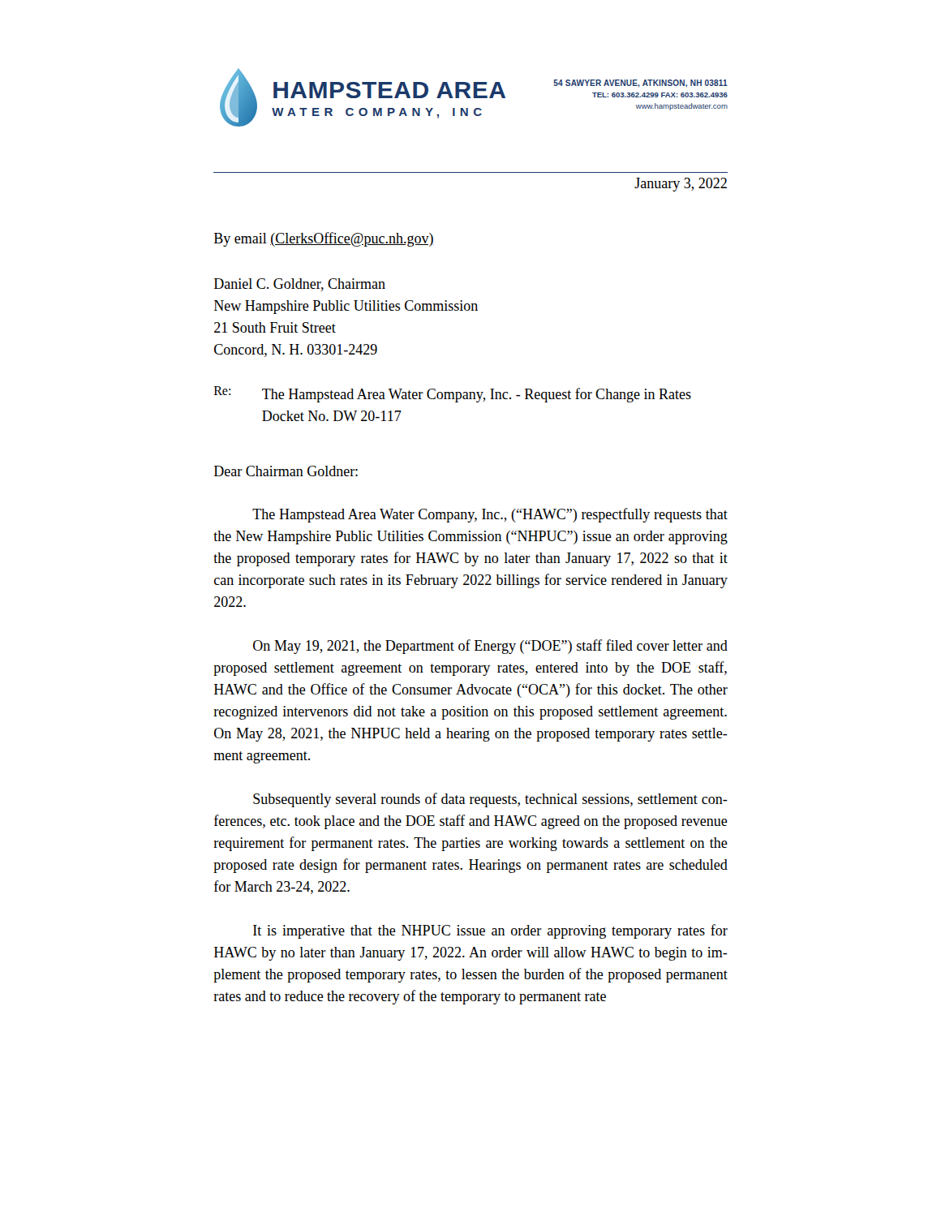HAMPSTEAD AREA
WATER COMPANY, INC
54 SAWYER AVENUE, ATKINSON, NH 03811
TEL: 603.362.4299 FAX: 603.362.4936
www.hampsteadwater.com
January 3, 2022
By email (ClerksOffice@puc.nh.gov)
Daniel C. Goldner, Chairman
New Hampshire Public Utilities Commission
21 South Fruit Street
Concord, N. H. 03301-2429
Re:
The Hampstead Area Water Company, Inc. - Request for Change in Rates
Docket No. DW 20-117
Dear Chairman Goldner:
The Hampstead Area Water Company, Inc., (“HAWC”) respectfully requests that the New Hampshire Public Utilities Commission (“NHPUC”) issue an order approving the proposed temporary rates for HAWC by no later than January 17, 2022 so that it can incorporate such rates in its February 2022 billings for service rendered in January 2022.
On May 19, 2021, the Department of Energy (“DOE”) staff filed cover letter and proposed settlement agreement on temporary rates, entered into by the DOE staff, HAWC and the Office of the Consumer Advocate (“OCA”) for this docket. The other recognized intervenors did not take a position on this proposed settlement agreement. On May 28, 2021, the NHPUC held a hearing on the proposed temporary rates settlement agreement.
Subsequently several rounds of data requests, technical sessions, settlement conferences, etc. took place and the DOE staff and HAWC agreed on the proposed revenue requirement for permanent rates. The parties are working towards a settlement on the proposed rate design for permanent rates. Hearings on permanent rates are scheduled for March 23-24, 2022.
It is imperative that the NHPUC issue an order approving temporary rates for HAWC by no later than January 17, 2022. An order will allow HAWC to begin to implement the proposed temporary rates, to lessen the burden of the proposed permanent rates and to reduce the recovery of the temporary to permanent rate